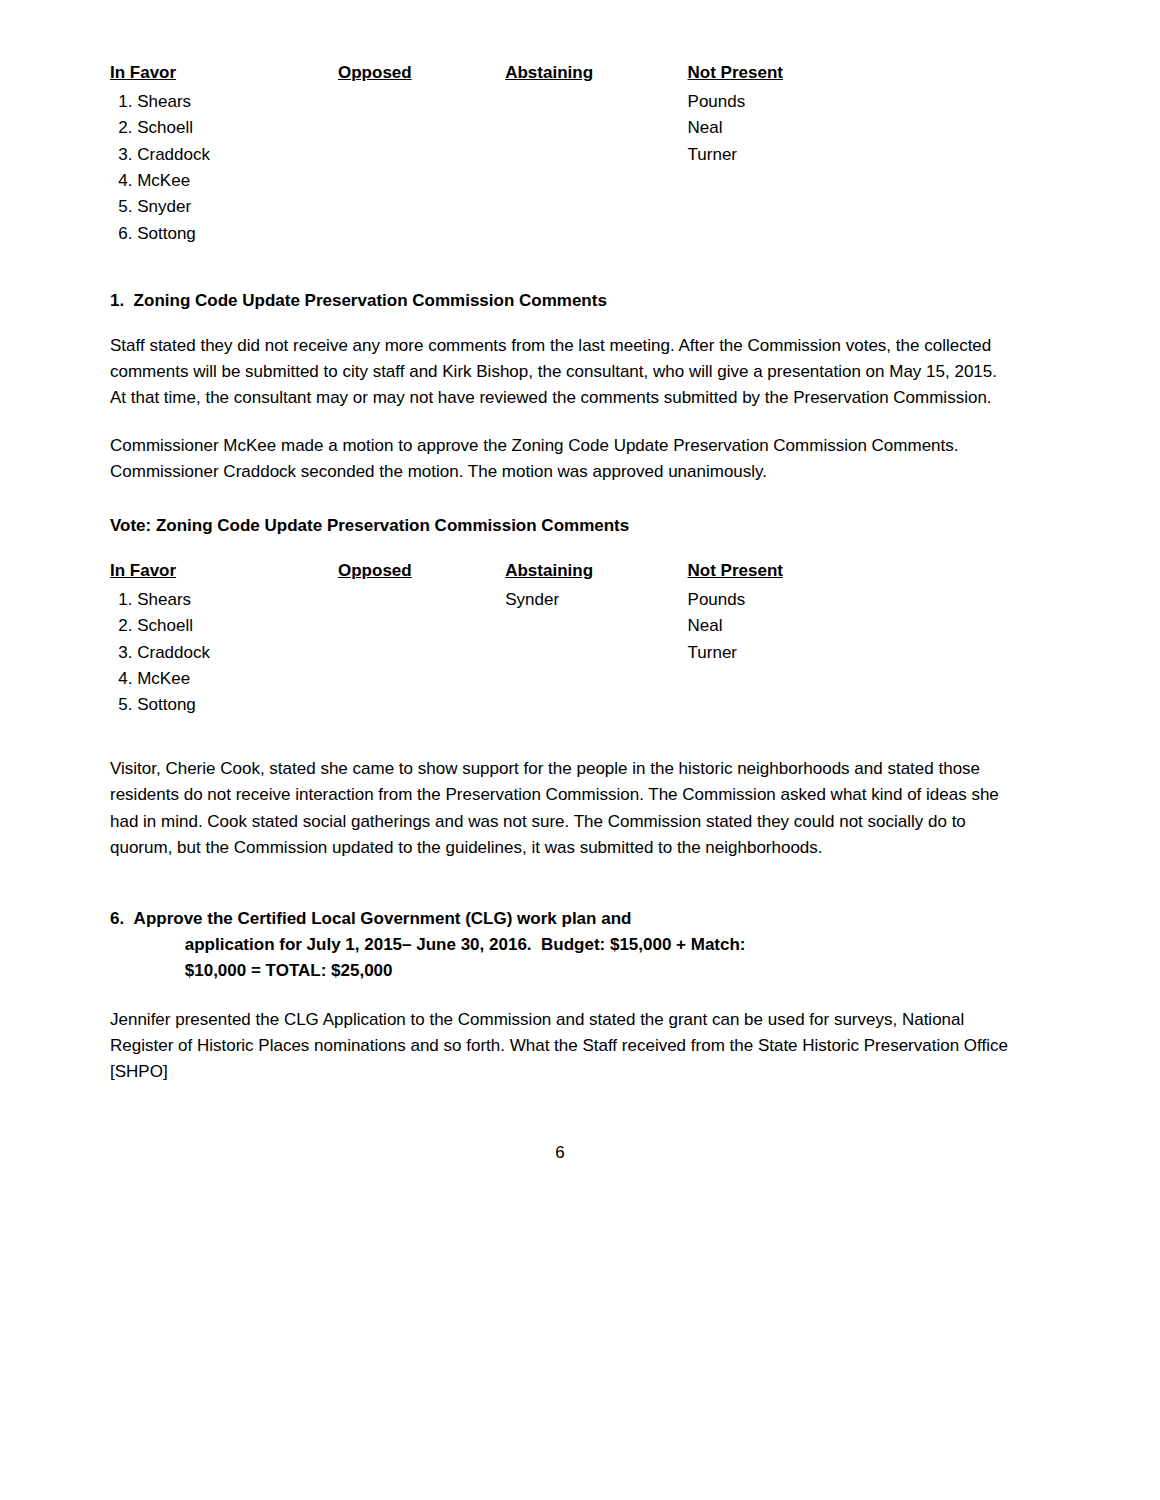| In Favor | Opposed | Abstaining | Not Present |
| --- | --- | --- | --- |
| Shears Schoell Craddock McKee Snyder Sottong | | | Pounds Neal Turner |
1. Zoning Code Update Preservation Commission Comments
Staff stated they did not receive any more comments from the last meeting. After the Commission votes, the collected comments will be submitted to city staff and Kirk Bishop, the consultant, who will give a presentation on May 15, 2015. At that time, the consultant may or may not have reviewed the comments submitted by the Preservation Commission.
Commissioner McKee made a motion to approve the Zoning Code Update Preservation Commission Comments. Commissioner Craddock seconded the motion. The motion was approved unanimously.
Vote: Zoning Code Update Preservation Commission Comments
| In Favor | Opposed | Abstaining | Not Present |
| --- | --- | --- | --- |
| Shears Schoell Craddock McKee Sottong | | Synder | Pounds Neal Turner |
Visitor, Cherie Cook, stated she came to show support for the people in the historic neighborhoods and stated those residents do not receive interaction from the Preservation Commission. The Commission asked what kind of ideas she had in mind. Cook stated social gatherings and was not sure. The Commission stated they could not socially do to quorum, but the Commission updated to the guidelines, it was submitted to the neighborhoods.
6. Approve the Certified Local Government (CLG) work plan and application for July 1, 2015– June 30, 2016. Budget: $15,000 + Match: $10,000 = TOTAL: $25,000
Jennifer presented the CLG Application to the Commission and stated the grant can be used for surveys, National Register of Historic Places nominations and so forth. What the Staff received from the State Historic Preservation Office [SHPO]
6